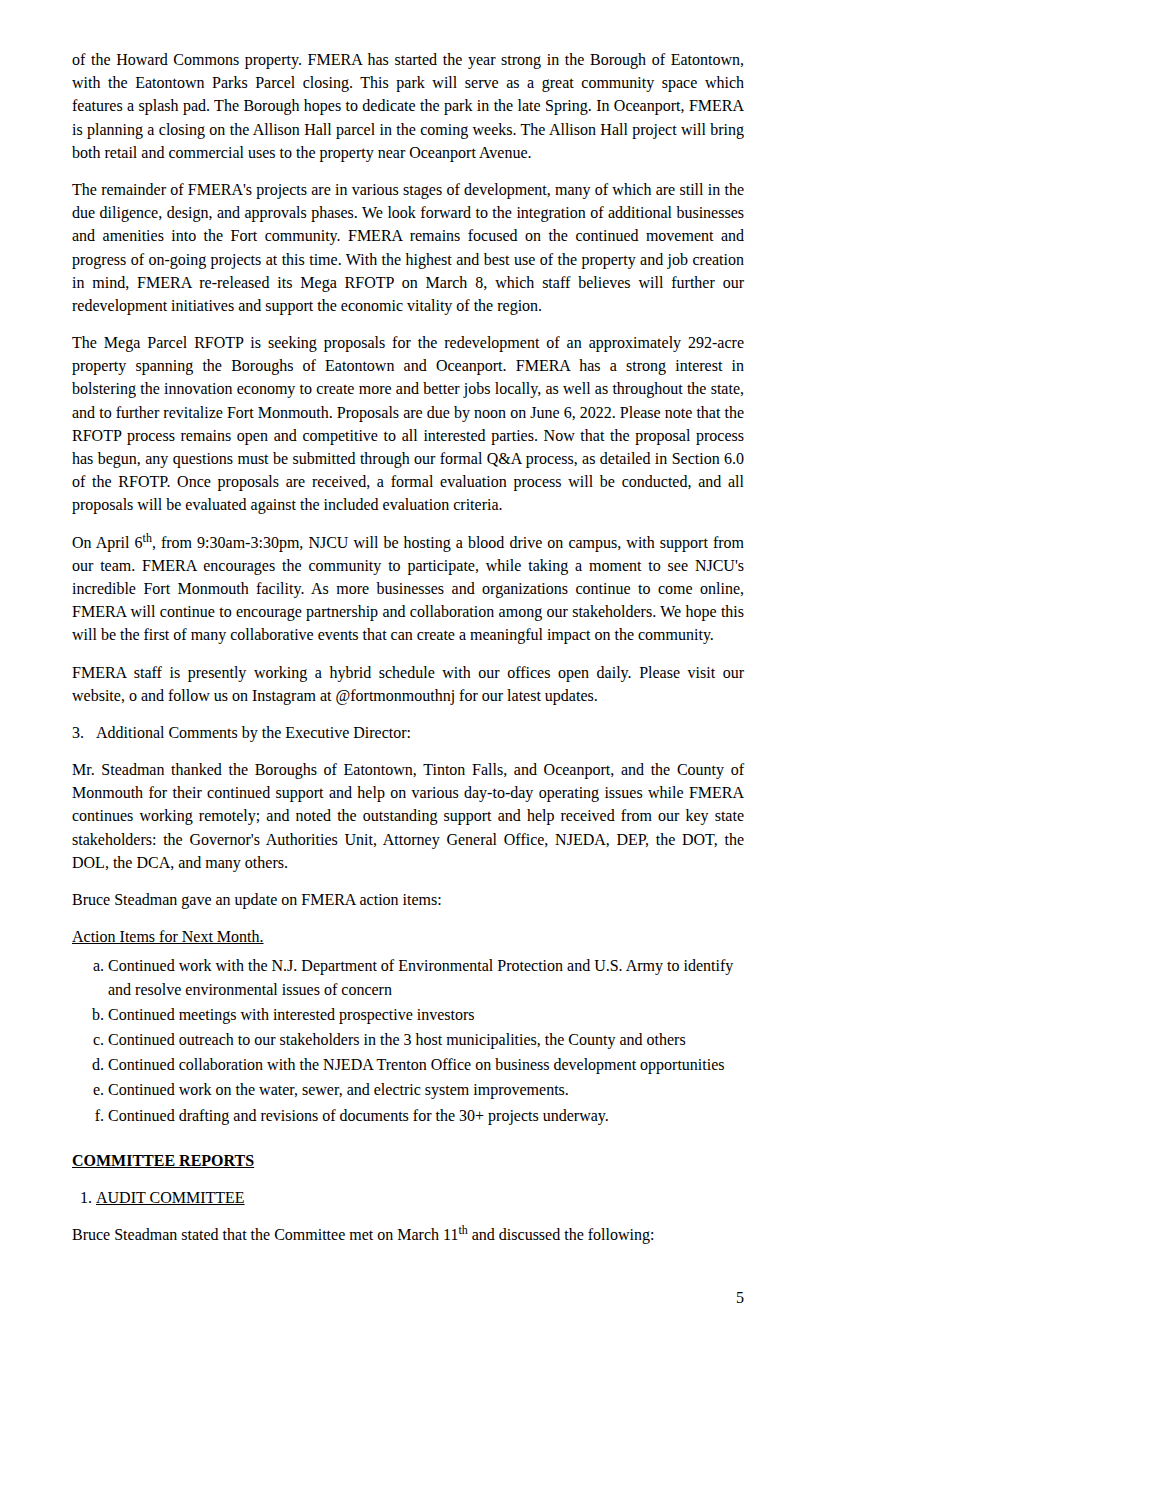of the Howard Commons property. FMERA has started the year strong in the Borough of Eatontown, with the Eatontown Parks Parcel closing. This park will serve as a great community space which features a splash pad. The Borough hopes to dedicate the park in the late Spring. In Oceanport, FMERA is planning a closing on the Allison Hall parcel in the coming weeks. The Allison Hall project will bring both retail and commercial uses to the property near Oceanport Avenue.
The remainder of FMERA's projects are in various stages of development, many of which are still in the due diligence, design, and approvals phases. We look forward to the integration of additional businesses and amenities into the Fort community. FMERA remains focused on the continued movement and progress of on-going projects at this time. With the highest and best use of the property and job creation in mind, FMERA re-released its Mega RFOTP on March 8, which staff believes will further our redevelopment initiatives and support the economic vitality of the region.
The Mega Parcel RFOTP is seeking proposals for the redevelopment of an approximately 292-acre property spanning the Boroughs of Eatontown and Oceanport. FMERA has a strong interest in bolstering the innovation economy to create more and better jobs locally, as well as throughout the state, and to further revitalize Fort Monmouth. Proposals are due by noon on June 6, 2022. Please note that the RFOTP process remains open and competitive to all interested parties. Now that the proposal process has begun, any questions must be submitted through our formal Q&A process, as detailed in Section 6.0 of the RFOTP. Once proposals are received, a formal evaluation process will be conducted, and all proposals will be evaluated against the included evaluation criteria.
On April 6th, from 9:30am-3:30pm, NJCU will be hosting a blood drive on campus, with support from our team. FMERA encourages the community to participate, while taking a moment to see NJCU's incredible Fort Monmouth facility. As more businesses and organizations continue to come online, FMERA will continue to encourage partnership and collaboration among our stakeholders. We hope this will be the first of many collaborative events that can create a meaningful impact on the community.
FMERA staff is presently working a hybrid schedule with our offices open daily. Please visit our website, o and follow us on Instagram at @fortmonmouthnj for our latest updates.
3. Additional Comments by the Executive Director:
Mr. Steadman thanked the Boroughs of Eatontown, Tinton Falls, and Oceanport, and the County of Monmouth for their continued support and help on various day-to-day operating issues while FMERA continues working remotely; and noted the outstanding support and help received from our key state stakeholders: the Governor's Authorities Unit, Attorney General Office, NJEDA, DEP, the DOT, the DOL, the DCA, and many others.
Bruce Steadman gave an update on FMERA action items:
Action Items for Next Month.
Continued work with the N.J. Department of Environmental Protection and U.S. Army to identify and resolve environmental issues of concern
Continued meetings with interested prospective investors
Continued outreach to our stakeholders in the 3 host municipalities, the County and others
Continued collaboration with the NJEDA Trenton Office on business development opportunities
Continued work on the water, sewer, and electric system improvements.
Continued drafting and revisions of documents for the 30+ projects underway.
Committee Reports
AUDIT COMMITTEE
Bruce Steadman stated that the Committee met on March 11th and discussed the following:
5